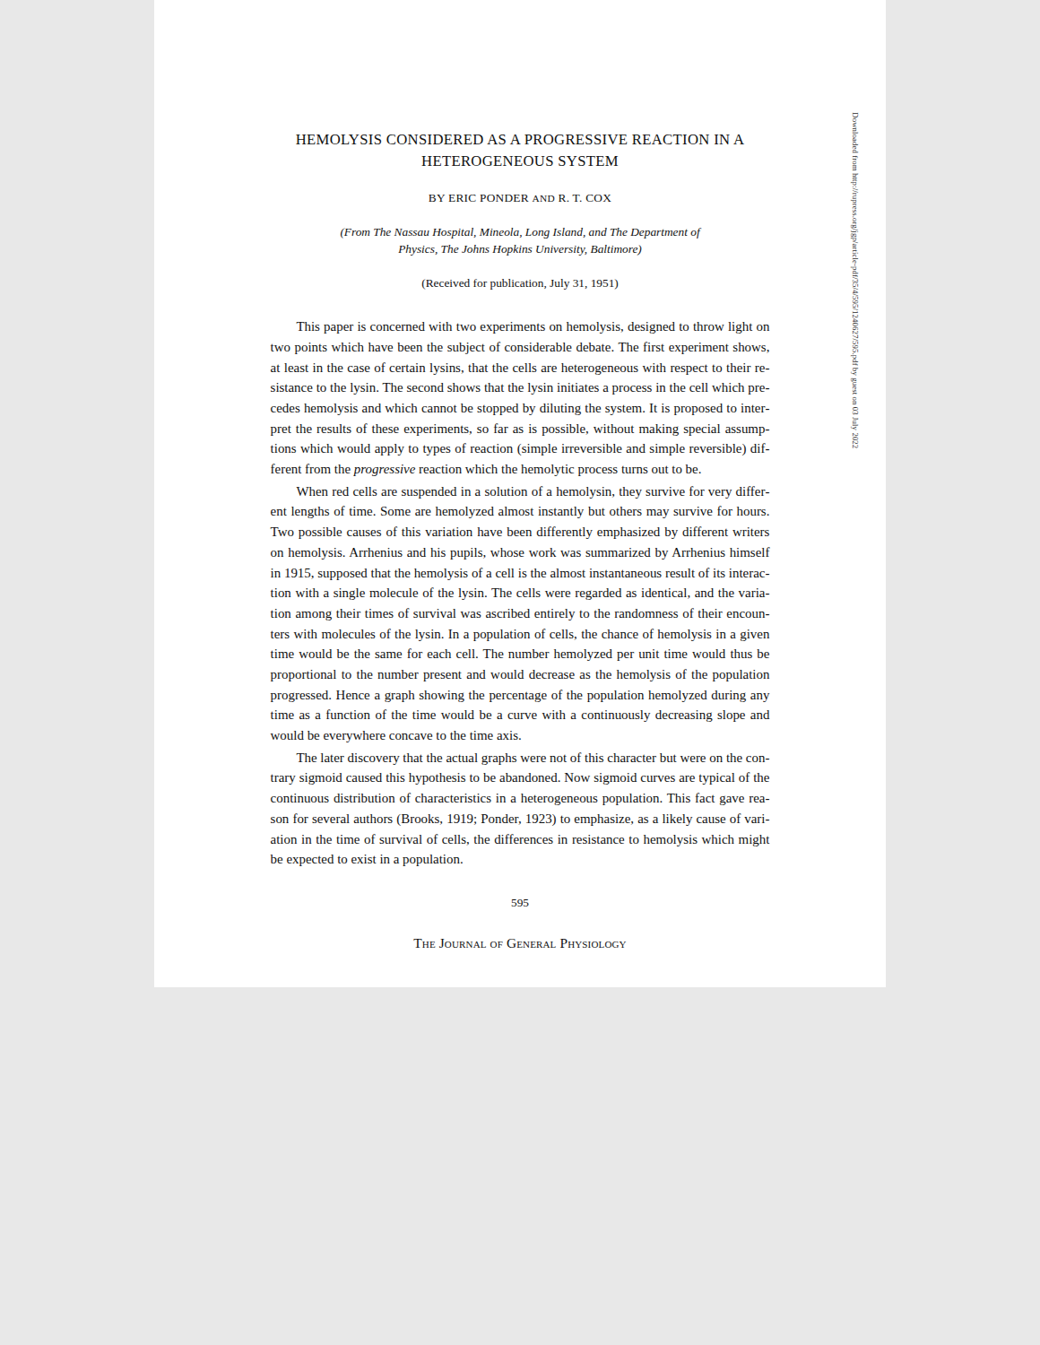Downloaded from http://rupress.org/jgp/article-pdf/35/4/595/1240627/595.pdf by guest on 03 July 2022
Hemolysis Considered as a Progressive Reaction in a
Heterogeneous System
By Eric Ponder and R. T. Cox
(From The Nassau Hospital, Mineola, Long Island, and The Department of
Physics, The Johns Hopkins University, Baltimore)
(Received for publication, July 31, 1951)
This paper is concerned with two experiments on hemolysis, designed to throw light on two points which have been the subject of considerable debate. The first experiment shows, at least in the case of certain lysins, that the cells are heterogeneous with respect to their resistance to the lysin. The second shows that the lysin initiates a process in the cell which precedes hemolysis and which cannot be stopped by diluting the system. It is proposed to interpret the results of these experiments, so far as is possible, without making special assumptions which would apply to types of reaction (simple irreversible and simple reversible) different from the progressive reaction which the hemolytic process turns out to be.
When red cells are suspended in a solution of a hemolysin, they survive for very different lengths of time. Some are hemolyzed almost instantly but others may survive for hours. Two possible causes of this variation have been differently emphasized by different writers on hemolysis. Arrhenius and his pupils, whose work was summarized by Arrhenius himself in 1915, supposed that the hemolysis of a cell is the almost instantaneous result of its interaction with a single molecule of the lysin. The cells were regarded as identical, and the variation among their times of survival was ascribed entirely to the randomness of their encounters with molecules of the lysin. In a population of cells, the chance of hemolysis in a given time would be the same for each cell. The number hemolyzed per unit time would thus be proportional to the number present and would decrease as the hemolysis of the population progressed. Hence a graph showing the percentage of the population hemolyzed during any time as a function of the time would be a curve with a continuously decreasing slope and would be everywhere concave to the time axis.
The later discovery that the actual graphs were not of this character but were on the contrary sigmoid caused this hypothesis to be abandoned. Now sigmoid curves are typical of the continuous distribution of characteristics in a heterogeneous population. This fact gave reason for several authors (Brooks, 1919; Ponder, 1923) to emphasize, as a likely cause of variation in the time of survival of cells, the differences in resistance to hemolysis which might be expected to exist in a population.
595
The Journal of General Physiology